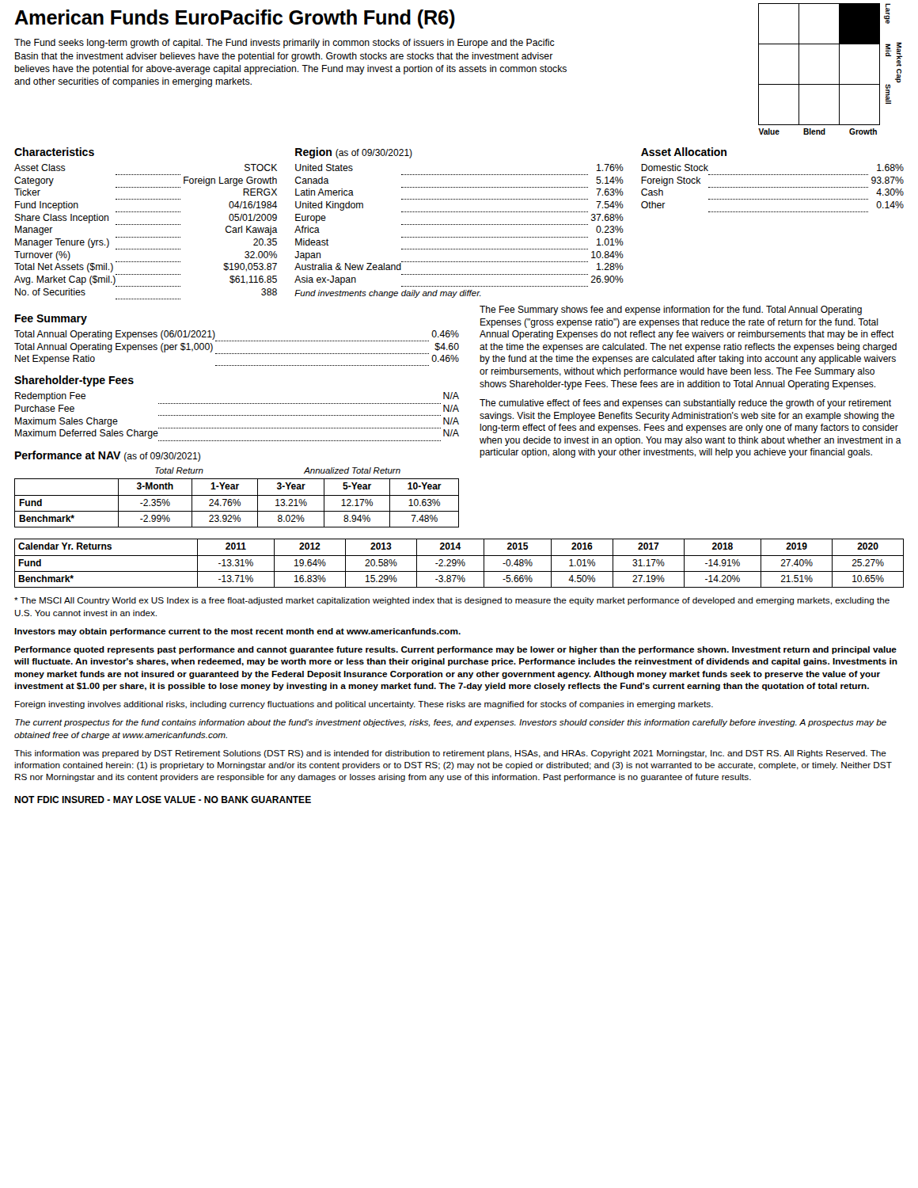American Funds EuroPacific Growth Fund (R6)
The Fund seeks long-term growth of capital. The Fund invests primarily in common stocks of issuers in Europe and the Pacific Basin that the investment adviser believes have the potential for growth. Growth stocks are stocks that the investment adviser believes have the potential for above-average capital appreciation. The Fund may invest a portion of its assets in common stocks and other securities of companies in emerging markets.
Value Blend Growth
Large Mid Small
Market Cap
Characteristics
| Asset Class | | STOCK |
| Category | | Foreign Large Growth |
| Ticker | | RERGX |
| Fund Inception | | 04/16/1984 |
| Share Class Inception | | 05/01/2009 |
| Manager | | Carl Kawaja |
| Manager Tenure (yrs.) | | 20.35 |
| Turnover (%) | | 32.00% |
| Total Net Assets ($mil.) | | $190,053.87 |
| Avg. Market Cap ($mil.) | | $61,116.85 |
| No. of Securities | | 388 |
Region (as of 09/30/2021)
| United States | | 1.76% |
| Canada | | 5.14% |
| Latin America | | 7.63% |
| United Kingdom | | 7.54% |
| Europe | | 37.68% |
| Africa | | 0.23% |
| Mideast | | 1.01% |
| Japan | | 10.84% |
| Australia & New Zealand | | 1.28% |
| Asia ex-Japan | | 26.90% |
Fund investments change daily and may differ.
Asset Allocation
| Domestic Stock | | 1.68% |
| Foreign Stock | | 93.87% |
| Cash | | 4.30% |
| Other | | 0.14% |
Fee Summary
| Total Annual Operating Expenses (06/01/2021) | | 0.46% |
| Total Annual Operating Expenses (per $1,000) | | $4.60 |
| Net Expense Ratio | | 0.46% |
Shareholder-type Fees
| Redemption Fee | | N/A |
| Purchase Fee | | N/A |
| Maximum Sales Charge | | N/A |
| Maximum Deferred Sales Charge | | N/A |
Performance at NAV (as of 09/30/2021)
Total Return
Annualized Total Return
| | 3-Month | 1-Year | 3-Year | 5-Year | 10-Year |
| --- | --- | --- | --- | --- | --- |
| Fund | -2.35% | 24.76% | 13.21% | 12.17% | 10.63% |
| Benchmark* | -2.99% | 23.92% | 8.02% | 8.94% | 7.48% |
The Fee Summary shows fee and expense information for the fund. Total Annual Operating Expenses ("gross expense ratio") are expenses that reduce the rate of return for the fund. Total Annual Operating Expenses do not reflect any fee waivers or reimbursements that may be in effect at the time the expenses are calculated. The net expense ratio reflects the expenses being charged by the fund at the time the expenses are calculated after taking into account any applicable waivers or reimbursements, without which performance would have been less. The Fee Summary also shows Shareholder-type Fees. These fees are in addition to Total Annual Operating Expenses.
The cumulative effect of fees and expenses can substantially reduce the growth of your retirement savings. Visit the Employee Benefits Security Administration's web site for an example showing the long-term effect of fees and expenses. Fees and expenses are only one of many factors to consider when you decide to invest in an option. You may also want to think about whether an investment in a particular option, along with your other investments, will help you achieve your financial goals.
| Calendar Yr. Returns | 2011 | 2012 | 2013 | 2014 | 2015 | 2016 | 2017 | 2018 | 2019 | 2020 |
| --- | --- | --- | --- | --- | --- | --- | --- | --- | --- | --- |
| Fund | -13.31% | 19.64% | 20.58% | -2.29% | -0.48% | 1.01% | 31.17% | -14.91% | 27.40% | 25.27% |
| Benchmark* | -13.71% | 16.83% | 15.29% | -3.87% | -5.66% | 4.50% | 27.19% | -14.20% | 21.51% | 10.65% |
* The MSCI All Country World ex US Index is a free float-adjusted market capitalization weighted index that is designed to measure the equity market performance of developed and emerging markets, excluding the U.S. You cannot invest in an index.
Investors may obtain performance current to the most recent month end at www.americanfunds.com.
Performance quoted represents past performance and cannot guarantee future results. Current performance may be lower or higher than the performance shown. Investment return and principal value will fluctuate. An investor's shares, when redeemed, may be worth more or less than their original purchase price. Performance includes the reinvestment of dividends and capital gains. Investments in money market funds are not insured or guaranteed by the Federal Deposit Insurance Corporation or any other government agency. Although money market funds seek to preserve the value of your investment at $1.00 per share, it is possible to lose money by investing in a money market fund. The 7-day yield more closely reflects the Fund's current earning than the quotation of total return.
Foreign investing involves additional risks, including currency fluctuations and political uncertainty. These risks are magnified for stocks of companies in emerging markets.
The current prospectus for the fund contains information about the fund's investment objectives, risks, fees, and expenses. Investors should consider this information carefully before investing. A prospectus may be obtained free of charge at www.americanfunds.com.
This information was prepared by DST Retirement Solutions (DST RS) and is intended for distribution to retirement plans, HSAs, and HRAs. Copyright 2021 Morningstar, Inc. and DST RS. All Rights Reserved. The information contained herein: (1) is proprietary to Morningstar and/or its content providers or to DST RS; (2) may not be copied or distributed; and (3) is not warranted to be accurate, complete, or timely. Neither DST RS nor Morningstar and its content providers are responsible for any damages or losses arising from any use of this information. Past performance is no guarantee of future results.
NOT FDIC INSURED - MAY LOSE VALUE - NO BANK GUARANTEE